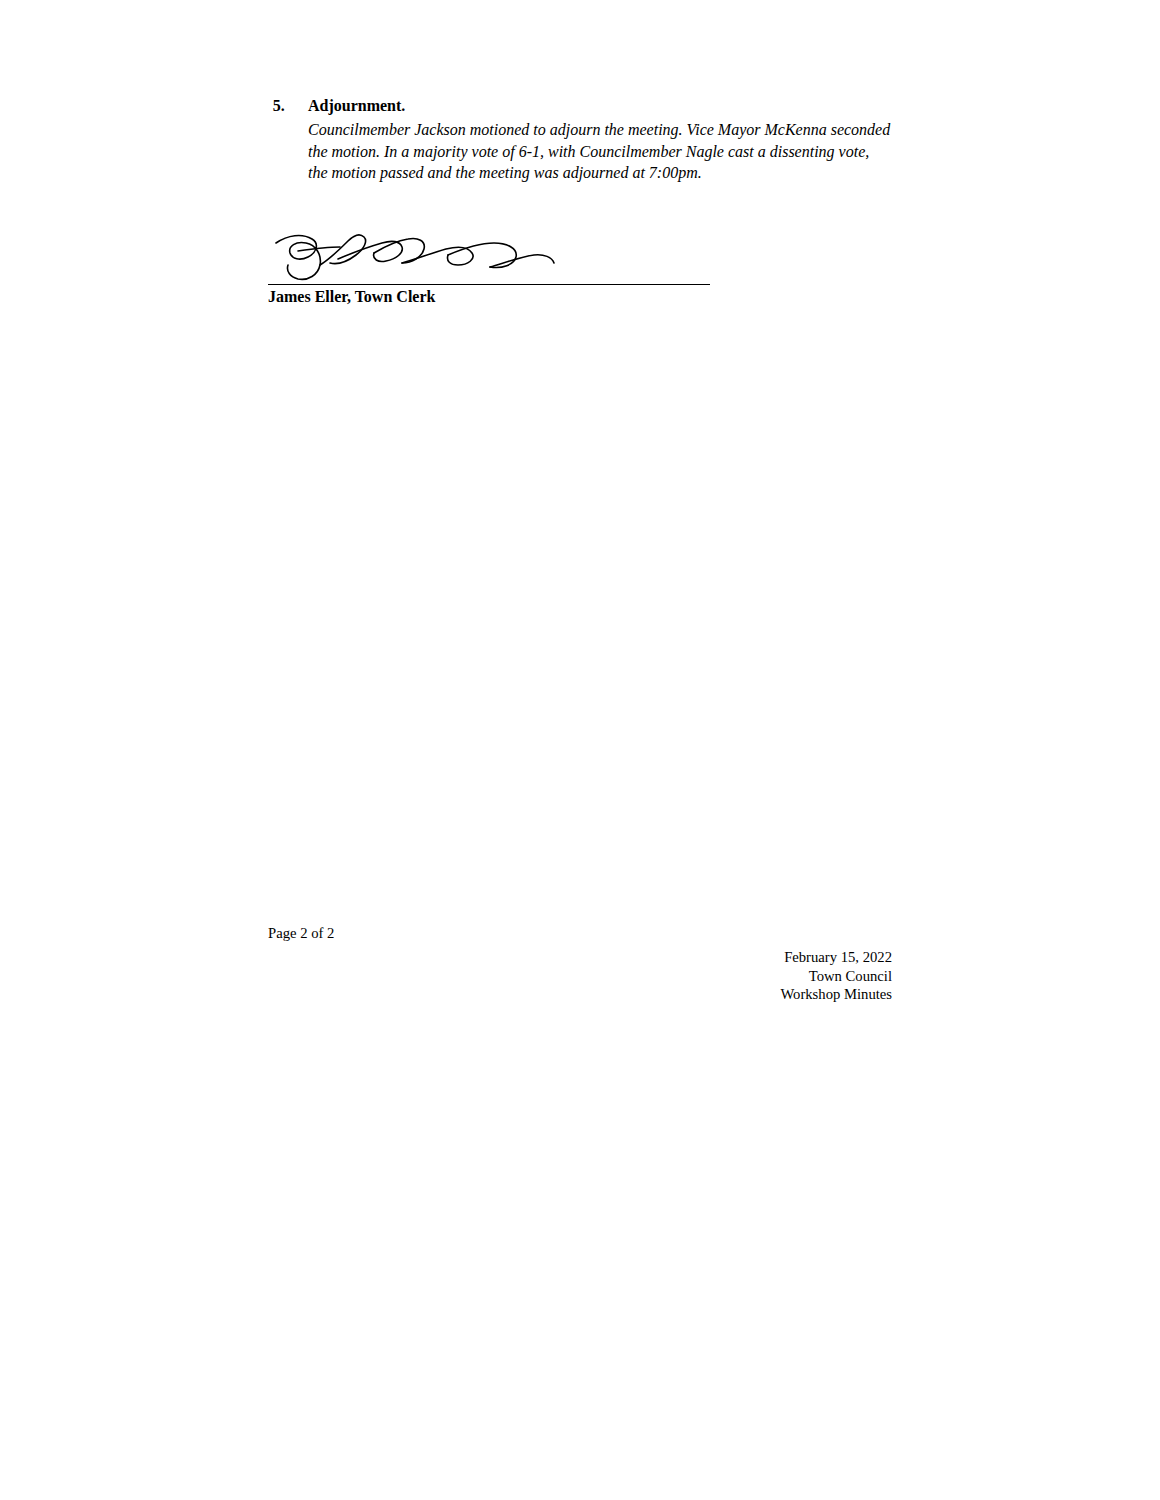5. Adjournment.
Councilmember Jackson motioned to adjourn the meeting. Vice Mayor McKenna seconded the motion. In a majority vote of 6-1, with Councilmember Nagle cast a dissenting vote, the motion passed and the meeting was adjourned at 7:00pm.
James Eller, Town Clerk
Page 2 of 2
February 15, 2022
Town Council
Workshop Minutes